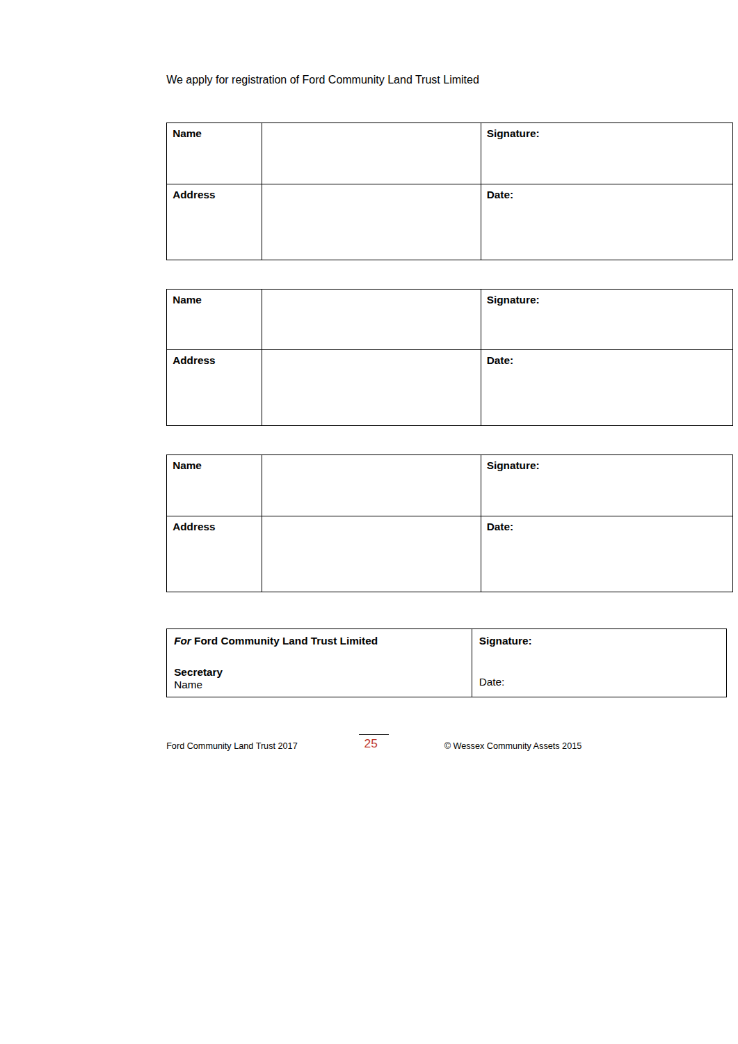We apply for registration of Ford Community Land Trust Limited
| Name | | Signature: |
| Address | | Date: |
| Name | | Signature: |
| Address | | Date: |
| Name | | Signature: |
| Address | | Date: |
| For Ford Community Land Trust Limited Secretary Name | Signature: Date: |
Ford Community Land Trust 2017
25
© Wessex Community Assets 2015